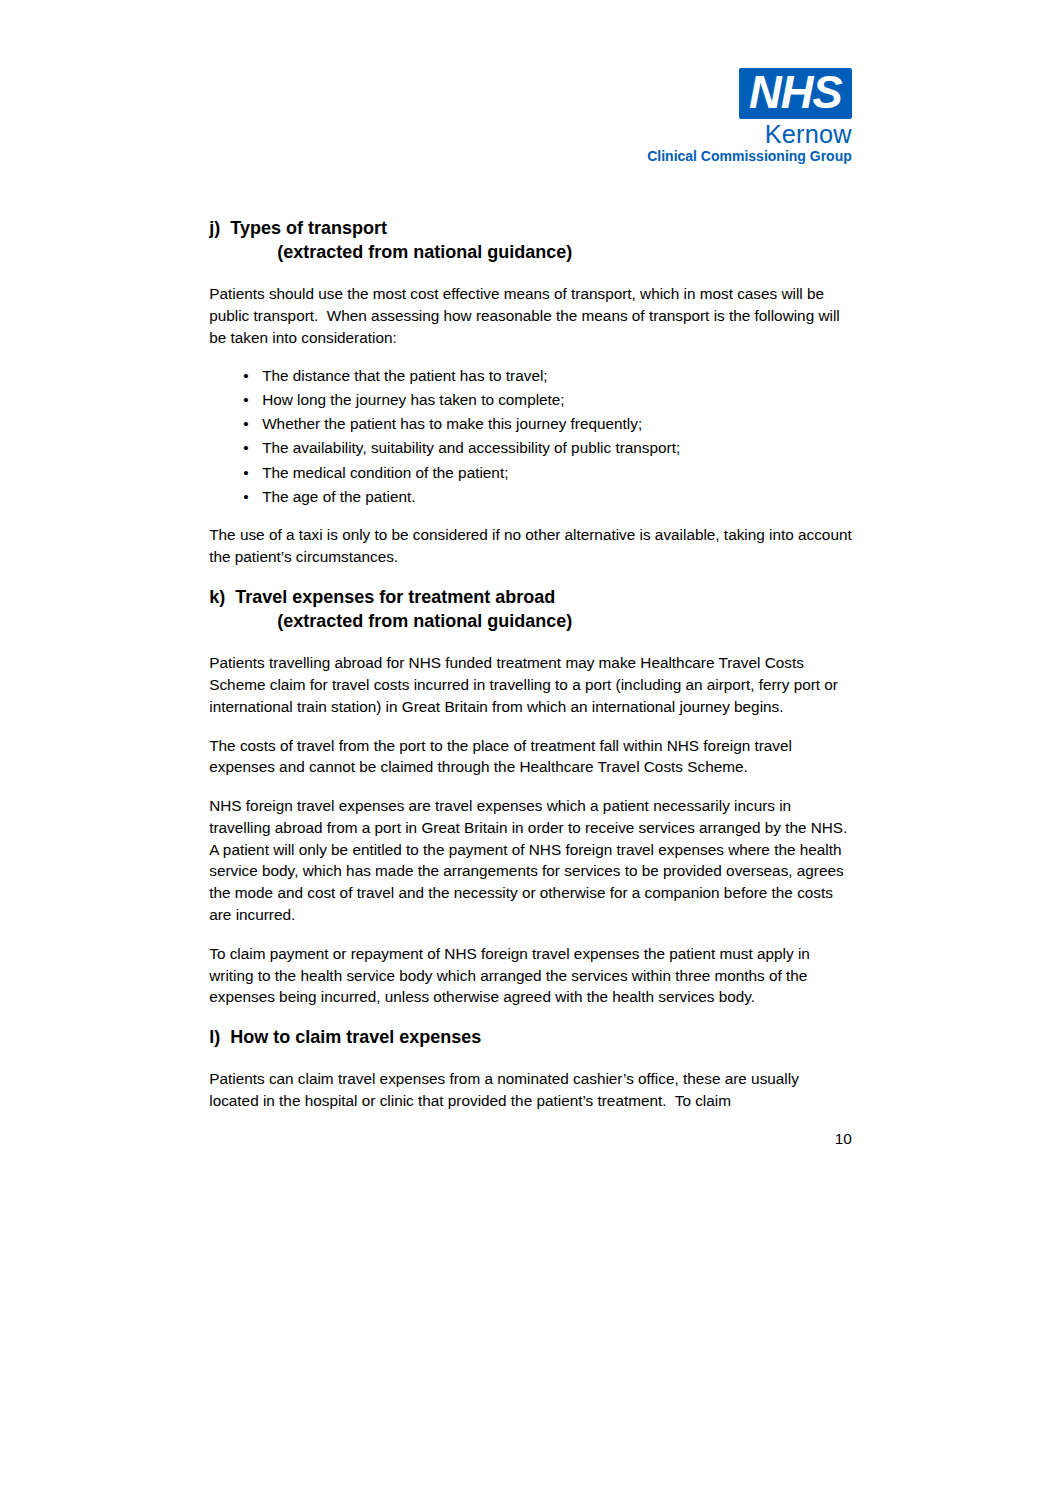NHS
Kernow
Clinical Commissioning Group
j) Types of transport(extracted from national guidance)
Patients should use the most cost effective means of transport, which in most cases will be public transport. When assessing how reasonable the means of transport is the following will be taken into consideration:
The distance that the patient has to travel;
How long the journey has taken to complete;
Whether the patient has to make this journey frequently;
The availability, suitability and accessibility of public transport;
The medical condition of the patient;
The age of the patient.
The use of a taxi is only to be considered if no other alternative is available, taking into account the patient’s circumstances.
k) Travel expenses for treatment abroad(extracted from national guidance)
Patients travelling abroad for NHS funded treatment may make Healthcare Travel Costs Scheme claim for travel costs incurred in travelling to a port (including an airport, ferry port or international train station) in Great Britain from which an international journey begins.
The costs of travel from the port to the place of treatment fall within NHS foreign travel expenses and cannot be claimed through the Healthcare Travel Costs Scheme.
NHS foreign travel expenses are travel expenses which a patient necessarily incurs in travelling abroad from a port in Great Britain in order to receive services arranged by the NHS. A patient will only be entitled to the payment of NHS foreign travel expenses where the health service body, which has made the arrangements for services to be provided overseas, agrees the mode and cost of travel and the necessity or otherwise for a companion before the costs are incurred.
To claim payment or repayment of NHS foreign travel expenses the patient must apply in writing to the health service body which arranged the services within three months of the expenses being incurred, unless otherwise agreed with the health services body.
l) How to claim travel expenses
Patients can claim travel expenses from a nominated cashier’s office, these are usually located in the hospital or clinic that provided the patient’s treatment. To claim
10